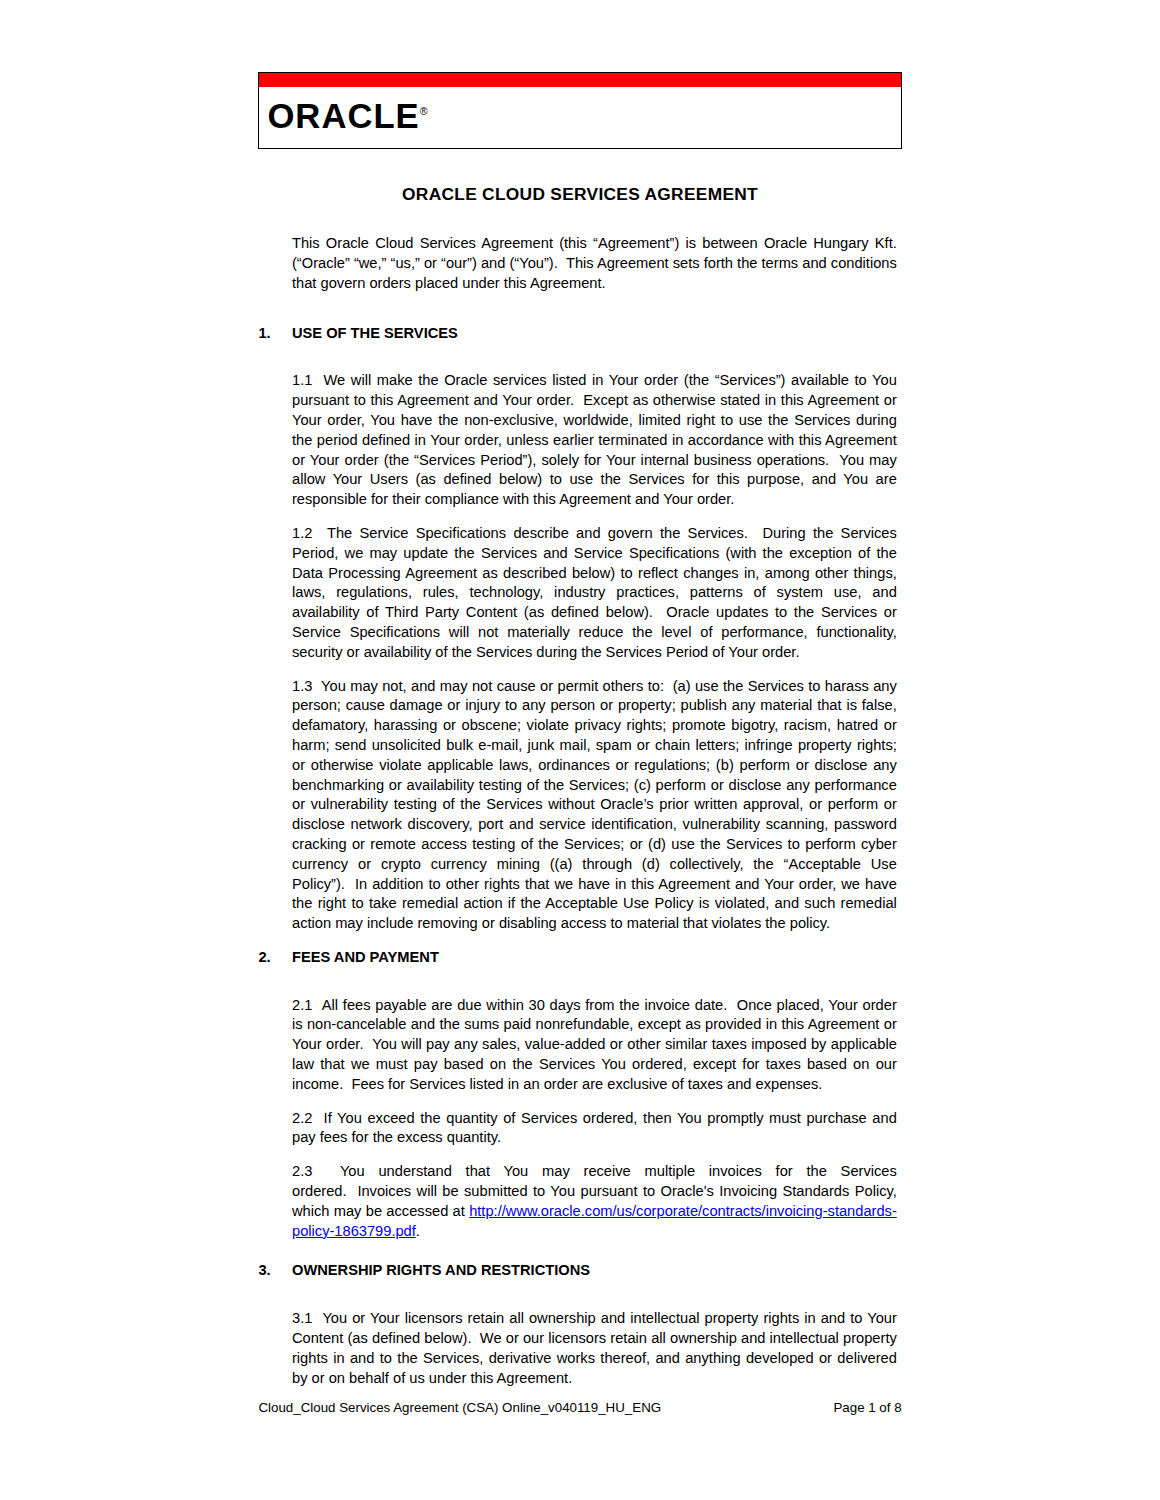ORACLE®
ORACLE CLOUD SERVICES AGREEMENT
This Oracle Cloud Services Agreement (this “Agreement”) is between Oracle Hungary Kft. (“Oracle” “we,” “us,” or “our”) and (“You”). This Agreement sets forth the terms and conditions that govern orders placed under this Agreement.
1.
USE OF THE SERVICES
1.1 We will make the Oracle services listed in Your order (the “Services”) available to You pursuant to this Agreement and Your order. Except as otherwise stated in this Agreement or Your order, You have the non-exclusive, worldwide, limited right to use the Services during the period defined in Your order, unless earlier terminated in accordance with this Agreement or Your order (the “Services Period”), solely for Your internal business operations. You may allow Your Users (as defined below) to use the Services for this purpose, and You are responsible for their compliance with this Agreement and Your order.
1.2 The Service Specifications describe and govern the Services. During the Services Period, we may update the Services and Service Specifications (with the exception of the Data Processing Agreement as described below) to reflect changes in, among other things, laws, regulations, rules, technology, industry practices, patterns of system use, and availability of Third Party Content (as defined below). Oracle updates to the Services or Service Specifications will not materially reduce the level of performance, functionality, security or availability of the Services during the Services Period of Your order.
1.3 You may not, and may not cause or permit others to: (a) use the Services to harass any person; cause damage or injury to any person or property; publish any material that is false, defamatory, harassing or obscene; violate privacy rights; promote bigotry, racism, hatred or harm; send unsolicited bulk e-mail, junk mail, spam or chain letters; infringe property rights; or otherwise violate applicable laws, ordinances or regulations; (b) perform or disclose any benchmarking or availability testing of the Services; (c) perform or disclose any performance or vulnerability testing of the Services without Oracle’s prior written approval, or perform or disclose network discovery, port and service identification, vulnerability scanning, password cracking or remote access testing of the Services; or (d) use the Services to perform cyber currency or crypto currency mining ((a) through (d) collectively, the “Acceptable Use Policy”). In addition to other rights that we have in this Agreement and Your order, we have the right to take remedial action if the Acceptable Use Policy is violated, and such remedial action may include removing or disabling access to material that violates the policy.
2.
FEES AND PAYMENT
2.1 All fees payable are due within 30 days from the invoice date. Once placed, Your order is non-cancelable and the sums paid nonrefundable, except as provided in this Agreement or Your order. You will pay any sales, value-added or other similar taxes imposed by applicable law that we must pay based on the Services You ordered, except for taxes based on our income. Fees for Services listed in an order are exclusive of taxes and expenses.
2.2 If You exceed the quantity of Services ordered, then You promptly must purchase and pay fees for the excess quantity.
2.3 You understand that You may receive multiple invoices for the Services ordered. Invoices will be submitted to You pursuant to Oracle's Invoicing Standards Policy, which may be accessed at http://www.oracle.com/us/corporate/contracts/invoicing-standards-policy-1863799.pdf.
3.
OWNERSHIP RIGHTS AND RESTRICTIONS
3.1 You or Your licensors retain all ownership and intellectual property rights in and to Your Content (as defined below). We or our licensors retain all ownership and intellectual property rights in and to the Services, derivative works thereof, and anything developed or delivered by or on behalf of us under this Agreement.
Cloud_Cloud Services Agreement (CSA) Online_v040119_HU_ENG
Page 1 of 8